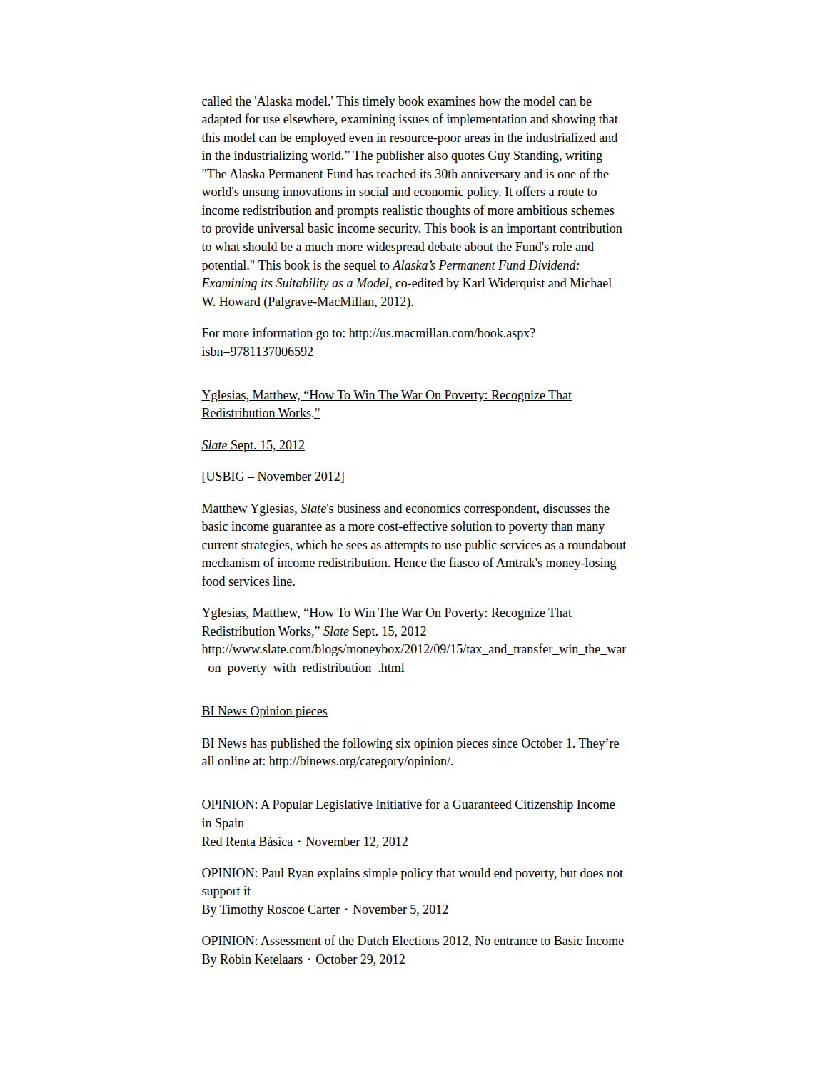called the 'Alaska model.' This timely book examines how the model can be adapted for use elsewhere, examining issues of implementation and showing that this model can be employed even in resource-poor areas in the industrialized and in the industrializing world.” The publisher also quotes Guy Standing, writing "The Alaska Permanent Fund has reached its 30th anniversary and is one of the world's unsung innovations in social and economic policy. It offers a route to income redistribution and prompts realistic thoughts of more ambitious schemes to provide universal basic income security. This book is an important contribution to what should be a much more widespread debate about the Fund's role and potential." This book is the sequel to Alaska’s Permanent Fund Dividend: Examining its Suitability as a Model, co-edited by Karl Widerquist and Michael W. Howard (Palgrave-MacMillan, 2012).
For more information go to: http://us.macmillan.com/book.aspx?isbn=9781137006592
Yglesias, Matthew, “How To Win The War On Poverty: Recognize That Redistribution Works,”
Slate Sept. 15, 2012
[USBIG – November 2012]
Matthew Yglesias, Slate's business and economics correspondent, discusses the basic income guarantee as a more cost-effective solution to poverty than many current strategies, which he sees as attempts to use public services as a roundabout mechanism of income redistribution. Hence the fiasco of Amtrak's money-losing food services line.
Yglesias, Matthew, “How To Win The War On Poverty: Recognize That Redistribution Works,” Slate Sept. 15, 2012
http://www.slate.com/blogs/moneybox/2012/09/15/tax_and_transfer_win_the_war_on_poverty_with_redistribution_.html
BI News Opinion pieces
BI News has published the following six opinion pieces since October 1. They’re all online at: http://binews.org/category/opinion/.
OPINION: A Popular Legislative Initiative for a Guaranteed Citizenship Income in Spain
Red Renta Básica・November 12, 2012
OPINION: Paul Ryan explains simple policy that would end poverty, but does not support it
By Timothy Roscoe Carter・November 5, 2012
OPINION: Assessment of the Dutch Elections 2012, No entrance to Basic Income
By Robin Ketelaars・October 29, 2012